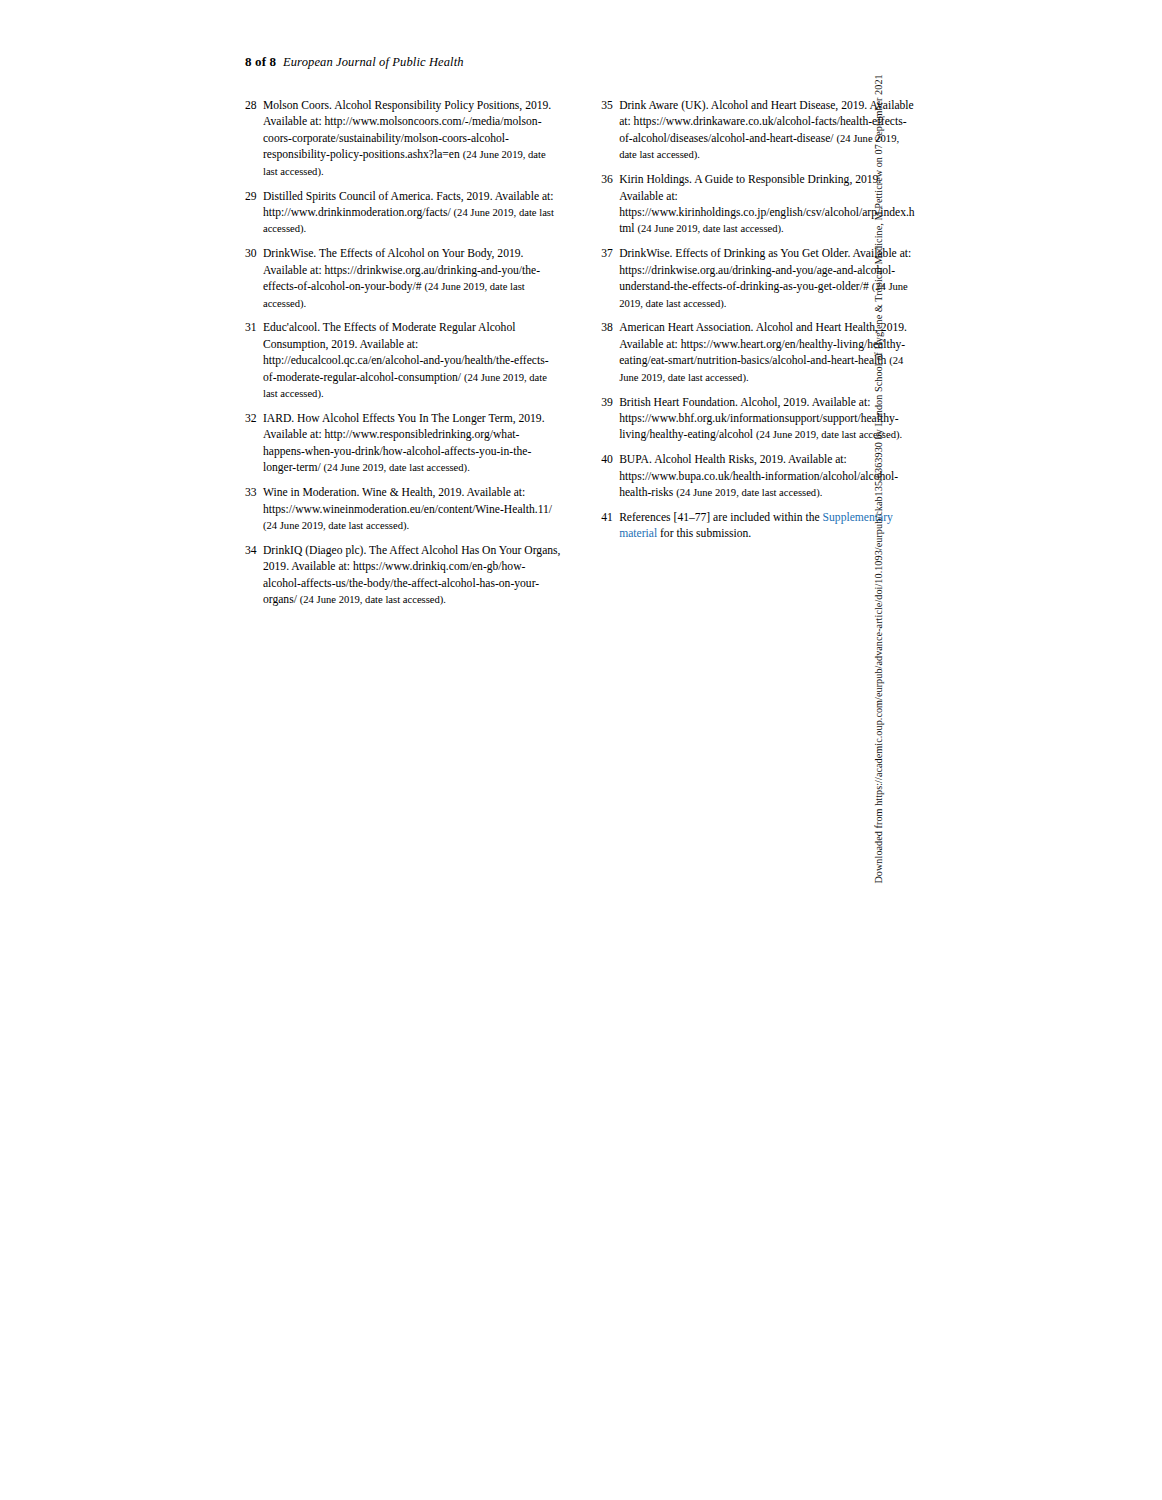8 of 8 European Journal of Public Health
28 Molson Coors. Alcohol Responsibility Policy Positions, 2019. Available at: http://www.molsoncoors.com/-/media/molson-coors-corporate/sustainability/molson-coors-alcohol-responsibility-policy-positions.ashx?la=en (24 June 2019, date last accessed).
29 Distilled Spirits Council of America. Facts, 2019. Available at: http://www.drinkinmoderation.org/facts/ (24 June 2019, date last accessed).
30 DrinkWise. The Effects of Alcohol on Your Body, 2019. Available at: https://drinkwise.org.au/drinking-and-you/the-effects-of-alcohol-on-your-body/# (24 June 2019, date last accessed).
31 Educ'alcool. The Effects of Moderate Regular Alcohol Consumption, 2019. Available at: http://educalcool.qc.ca/en/alcohol-and-you/health/the-effects-of-moderate-regular-alcohol-consumption/ (24 June 2019, date last accessed).
32 IARD. How Alcohol Effects You In The Longer Term, 2019. Available at: http://www.responsibledrinking.org/what-happens-when-you-drink/how-alcohol-affects-you-in-the-longer-term/ (24 June 2019, date last accessed).
33 Wine in Moderation. Wine & Health, 2019. Available at: https://www.wineinmoderation.eu/en/content/Wine-Health.11/ (24 June 2019, date last accessed).
34 DrinkIQ (Diageo plc). The Affect Alcohol Has On Your Organs, 2019. Available at: https://www.drinkiq.com/en-gb/how-alcohol-affects-us/the-body/the-affect-alcohol-has-on-your-organs/ (24 June 2019, date last accessed).
35 Drink Aware (UK). Alcohol and Heart Disease, 2019. Available at: https://www.drinkaware.co.uk/alcohol-facts/health-effects-of-alcohol/diseases/alcohol-and-heart-disease/ (24 June 2019, date last accessed).
36 Kirin Holdings. A Guide to Responsible Drinking, 2019. Available at: https://www.kirinholdings.co.jp/english/csv/alcohol/arp/index.html (24 June 2019, date last accessed).
37 DrinkWise. Effects of Drinking as You Get Older. Available at: https://drinkwise.org.au/drinking-and-you/age-and-alcohol-understand-the-effects-of-drinking-as-you-get-older/# (24 June 2019, date last accessed).
38 American Heart Association. Alcohol and Heart Health, 2019. Available at: https://www.heart.org/en/healthy-living/healthy-eating/eat-smart/nutrition-basics/alcohol-and-heart-health (24 June 2019, date last accessed).
39 British Heart Foundation. Alcohol, 2019. Available at: https://www.bhf.org.uk/informationsupport/support/healthy-living/healthy-eating/alcohol (24 June 2019, date last accessed).
40 BUPA. Alcohol Health Risks, 2019. Available at: https://www.bupa.co.uk/health-information/alcohol/alcohol-health-risks (24 June 2019, date last accessed).
41 References [41–77] are included within the Supplementary material for this submission.
Downloaded from https://academic.oup.com/eurpub/advance-article/doi/10.1093/eurpub/ckab135/6363930 by London School of Hygiene & Tropical Medicine, M Petticrew on 07 September 2021